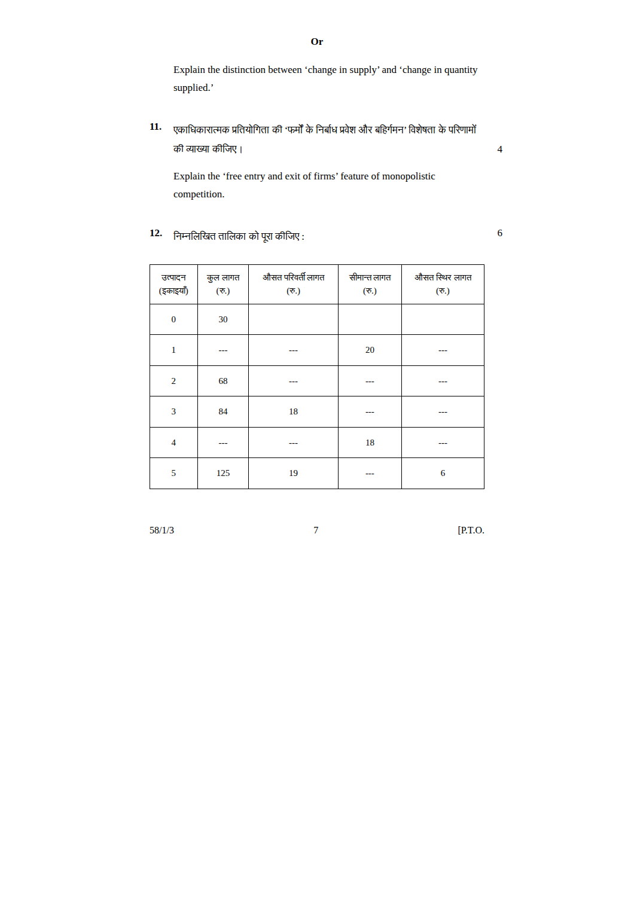Or
Explain the distinction between ‘change in supply’ and ‘change in quantity supplied.’
11.
एकाधिकारात्मक प्रतियोगिता की ‘फर्मों के निर्बाध प्रवेश और बहिर्गमन’ विशेषता के परिणामों की व्याख्या कीजिए।
Explain the ‘free entry and exit of firms’ feature of monopolistic competition.
4
12.
निम्नलिखित तालिका को पूरा कीजिए :
6
| उत्पादन (इकाइयाँ) | कुल लागत (रु.) | औसत परिवर्ती लागत (रु.) | सीमान्त लागत (रु.) | औसत स्थिर लागत (रु.) |
| --- | --- | --- | --- | --- |
| 0 | 30 | | | |
| 1 | --- | --- | 20 | --- |
| 2 | 68 | --- | --- | --- |
| 3 | 84 | 18 | --- | --- |
| 4 | --- | --- | 18 | --- |
| 5 | 125 | 19 | --- | 6 |
58/1/3
7
[P.T.O.